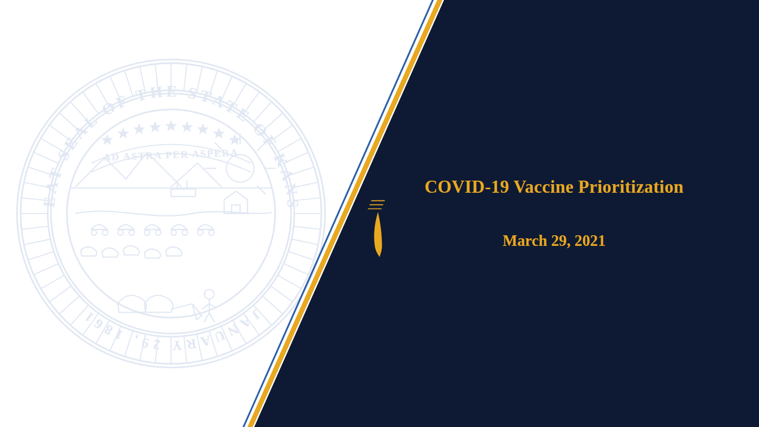GREAT SEAL OF THE STATE OF KANSAS JANUARY 29, 1861 AD ASTRA PER ASPERA
COVID-19 Vaccine Prioritization
March 29, 2021